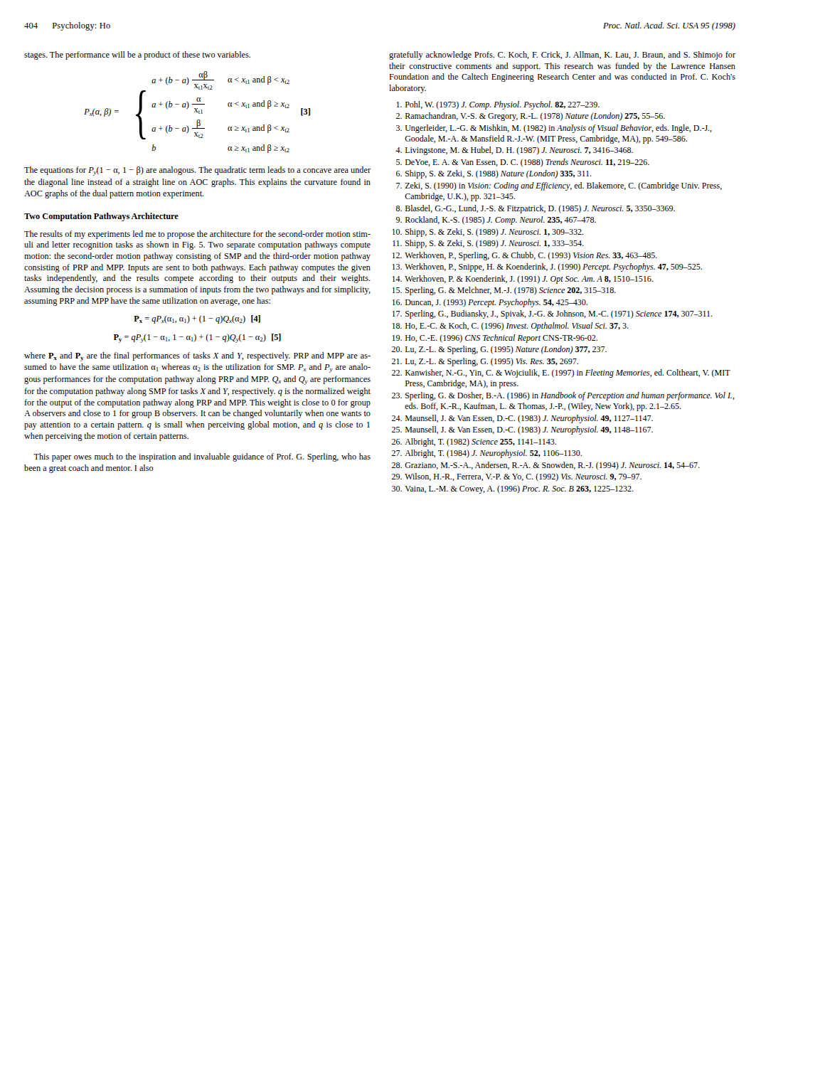404 Psychology: Ho
Proc. Natl. Acad. Sci. USA 95 (1998)
stages. The performance will be a product of these two variables.
Px(α, β) = {
| a + ( b − a ) αβ x t1 x t2 | α < x t1 and β < x t2 |
| a + ( b − a ) α x t1 | α < x t1 and β ≥ x t2 |
| a + ( b − a ) β x t2 | α ≥ x t1 and β < x t2 |
| b | α ≥ x t1 and β ≥ x t2 |
[3]
The equations for Py(1 − α, 1 − β) are analogous. The quadratic term leads to a concave area under the diagonal line instead of a straight line on AOC graphs. This explains the curvature found in AOC graphs of the dual pattern motion experiment.
Two Computation Pathways Architecture
The results of my experiments led me to propose the architecture for the second-order motion stimuli and letter recognition tasks as shown in Fig. 5. Two separate computation pathways compute motion: the second-order motion pathway consisting of SMP and the third-order motion pathway consisting of PRP and MPP. Inputs are sent to both pathways. Each pathway computes the given tasks independently, and the results compete according to their outputs and their weights. Assuming the decision process is a summation of inputs from the two pathways and for simplicity, assuming PRP and MPP have the same utilization on average, one has:
Px = qPx(α1, α1) + (1 − q)Qx(α2) [4]
Py = qPy(1 − α1, 1 − α1) + (1 − q)Qy(1 − α2) [5]
where Px and Py are the final performances of tasks X and Y, respectively. PRP and MPP are assumed to have the same utilization α1 whereas α2 is the utilization for SMP. Px and Py are analogous performances for the computation pathway along PRP and MPP. Qx and Qy are performances for the computation pathway along SMP for tasks X and Y, respectively. q is the normalized weight for the output of the computation pathway along PRP and MPP. This weight is close to 0 for group A observers and close to 1 for group B observers. It can be changed voluntarily when one wants to pay attention to a certain pattern. q is small when perceiving global motion, and q is close to 1 when perceiving the motion of certain patterns.
This paper owes much to the inspiration and invaluable guidance of Prof. G. Sperling, who has been a great coach and mentor. I also
gratefully acknowledge Profs. C. Koch, F. Crick, J. Allman, K. Lau, J. Braun, and S. Shimojo for their constructive comments and support. This research was funded by the Lawrence Hansen Foundation and the Caltech Engineering Research Center and was conducted in Prof. C. Koch's laboratory.
Pohl, W. (1973) J. Comp. Physiol. Psychol. 82, 227–239.
Ramachandran, V.-S. & Gregory, R.-L. (1978) Nature (London) 275, 55–56.
Ungerleider, L.-G. & Mishkin, M. (1982) in Analysis of Visual Behavior, eds. Ingle, D.-J., Goodale, M.-A. & Mansfield R.-J.-W. (MIT Press, Cambridge, MA), pp. 549–586.
Livingstone, M. & Hubel, D. H. (1987) J. Neurosci. 7, 3416–3468.
DeYoe, E. A. & Van Essen, D. C. (1988) Trends Neurosci. 11, 219–226.
Shipp, S. & Zeki, S. (1988) Nature (London) 335, 311.
Zeki, S. (1990) in Vision: Coding and Efficiency, ed. Blakemore, C. (Cambridge Univ. Press, Cambridge, U.K.), pp. 321–345.
Blasdel, G.-G., Lund, J.-S. & Fitzpatrick, D. (1985) J. Neurosci. 5, 3350–3369.
Rockland, K.-S. (1985) J. Comp. Neurol. 235, 467–478.
Shipp, S. & Zeki, S. (1989) J. Neurosci. 1, 309–332.
Shipp, S. & Zeki, S. (1989) J. Neurosci. 1, 333–354.
Werkhoven, P., Sperling, G. & Chubb, C. (1993) Vision Res. 33, 463–485.
Werkhoven, P., Snippe, H. & Koenderink, J. (1990) Percept. Psychophys. 47, 509–525.
Werkhoven, P. & Koenderink, J. (1991) J. Opt Soc. Am. A 8, 1510–1516.
Sperling, G. & Melchner, M.-J. (1978) Science 202, 315–318.
Duncan, J. (1993) Percept. Psychophys. 54, 425–430.
Sperling, G., Budiansky, J., Spivak, J.-G. & Johnson, M.-C. (1971) Science 174, 307–311.
Ho, E.-C. & Koch, C. (1996) Invest. Opthalmol. Visual Sci. 37, 3.
Ho, C.-E. (1996) CNS Technical Report CNS-TR-96-02.
Lu, Z.-L. & Sperling, G. (1995) Nature (London) 377, 237.
Lu, Z.-L. & Sperling, G. (1995) Vis. Res. 35, 2697.
Kanwisher, N.-G., Yin, C. & Wojciulik, E. (1997) in Fleeting Memories, ed. Coltheart, V. (MIT Press, Cambridge, MA), in press.
Sperling, G. & Dosher, B.-A. (1986) in Handbook of Perception and human performance. Vol I., eds. Boff, K.-R., Kaufman, L. & Thomas, J.-P., (Wiley, New York), pp. 2.1–2.65.
Maunsell, J. & Van Essen, D.-C. (1983) J. Neurophysiol. 49, 1127–1147.
Maunsell, J. & Van Essen, D.-C. (1983) J. Neurophysiol. 49, 1148–1167.
Albright, T. (1982) Science 255, 1141–1143.
Albright, T. (1984) J. Neurophysiol. 52, 1106–1130.
Graziano, M.-S.-A., Andersen, R.-A. & Snowden, R.-J. (1994) J. Neurosci. 14, 54–67.
Wilson, H.-R., Ferrera, V.-P. & Yo, C. (1992) Vis. Neurosci. 9, 79–97.
Vaina, L.-M. & Cowey, A. (1996) Proc. R. Soc. B 263, 1225–1232.